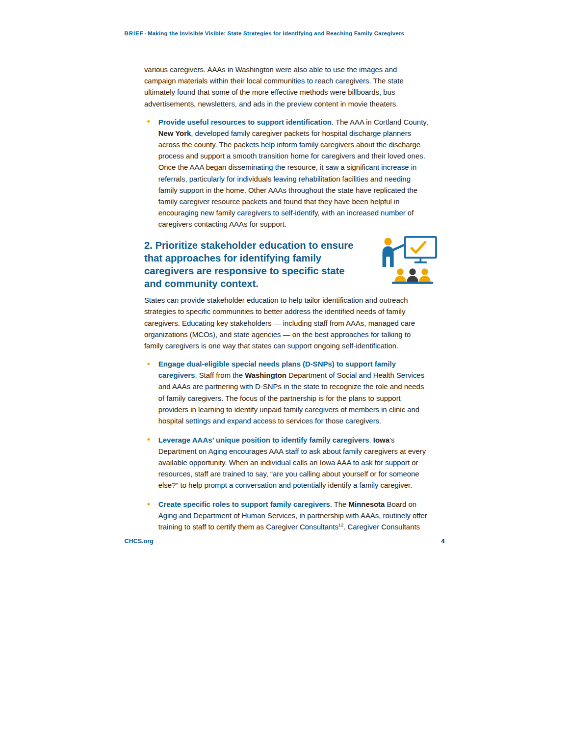BRIEF•Making the Invisible Visible: State Strategies for Identifying and Reaching Family Caregivers
various caregivers. AAAs in Washington were also able to use the images and campaign materials within their local communities to reach caregivers. The state ultimately found that some of the more effective methods were billboards, bus advertisements, newsletters, and ads in the preview content in movie theaters.
Provide useful resources to support identification. The AAA in Cortland County, New York, developed family caregiver packets for hospital discharge planners across the county. The packets help inform family caregivers about the discharge process and support a smooth transition home for caregivers and their loved ones. Once the AAA began disseminating the resource, it saw a significant increase in referrals, particularly for individuals leaving rehabilitation facilities and needing family support in the home. Other AAAs throughout the state have replicated the family caregiver resource packets and found that they have been helpful in encouraging new family caregivers to self-identify, with an increased number of caregivers contacting AAAs for support.
2. Prioritize stakeholder education to ensure that approaches for identifying family caregivers are responsive to specific state and community context.
States can provide stakeholder education to help tailor identification and outreach strategies to specific communities to better address the identified needs of family caregivers. Educating key stakeholders — including staff from AAAs, managed care organizations (MCOs), and state agencies — on the best approaches for talking to family caregivers is one way that states can support ongoing self-identification.
Engage dual-eligible special needs plans (D-SNPs) to support family caregivers. Staff from the Washington Department of Social and Health Services and AAAs are partnering with D-SNPs in the state to recognize the role and needs of family caregivers. The focus of the partnership is for the plans to support providers in learning to identify unpaid family caregivers of members in clinic and hospital settings and expand access to services for those caregivers.
Leverage AAAs’ unique position to identify family caregivers. Iowa’s Department on Aging encourages AAA staff to ask about family caregivers at every available opportunity. When an individual calls an Iowa AAA to ask for support or resources, staff are trained to say, “are you calling about yourself or for someone else?” to help prompt a conversation and potentially identify a family caregiver.
Create specific roles to support family caregivers. The Minnesota Board on Aging and Department of Human Services, in partnership with AAAs, routinely offer training to staff to certify them as Caregiver Consultants12. Caregiver Consultants
CHCS.org 4